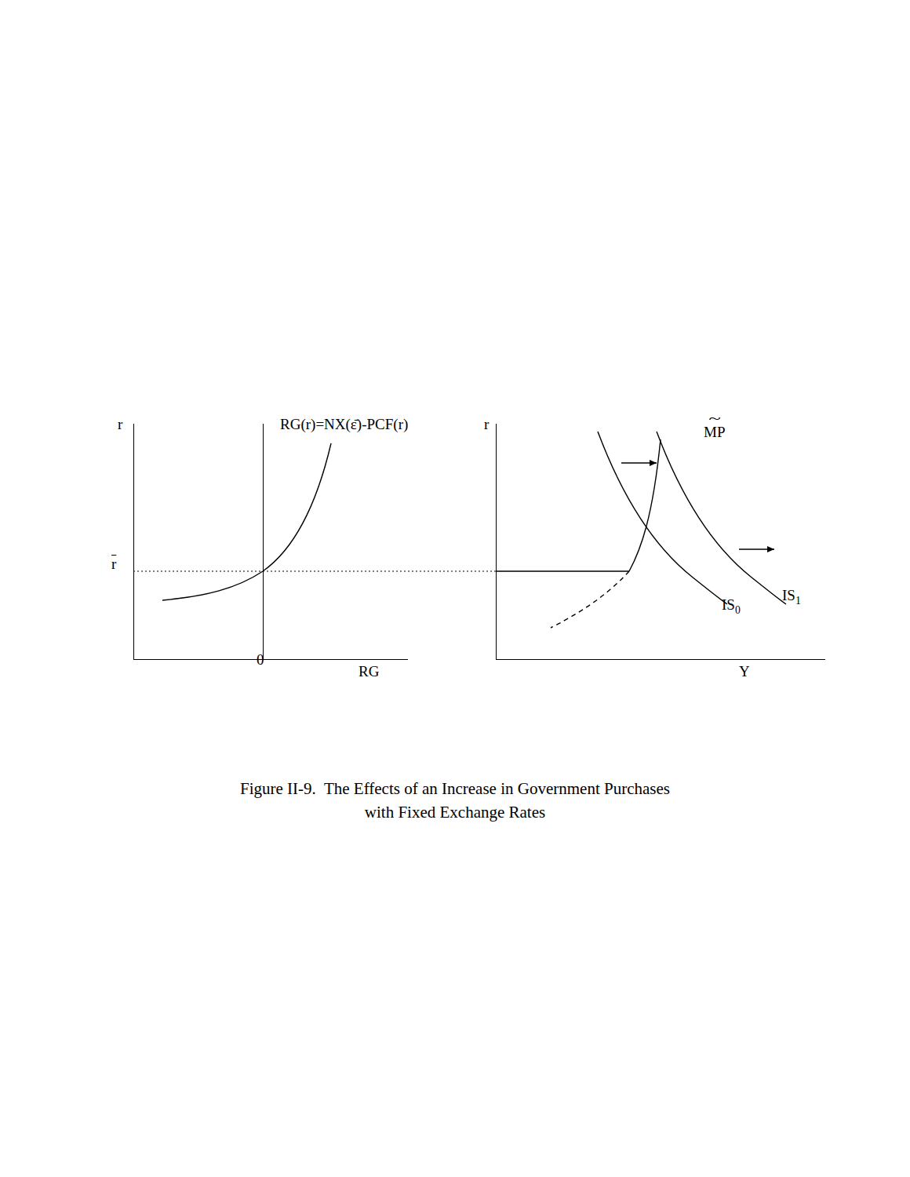r
r
0
RG
RG(r)=NX(ε̄)-PCF(r)
r
Y
MP
IS0
IS1
Figure II-9. The Effects of an Increase in Government Purchases
with Fixed Exchange Rates